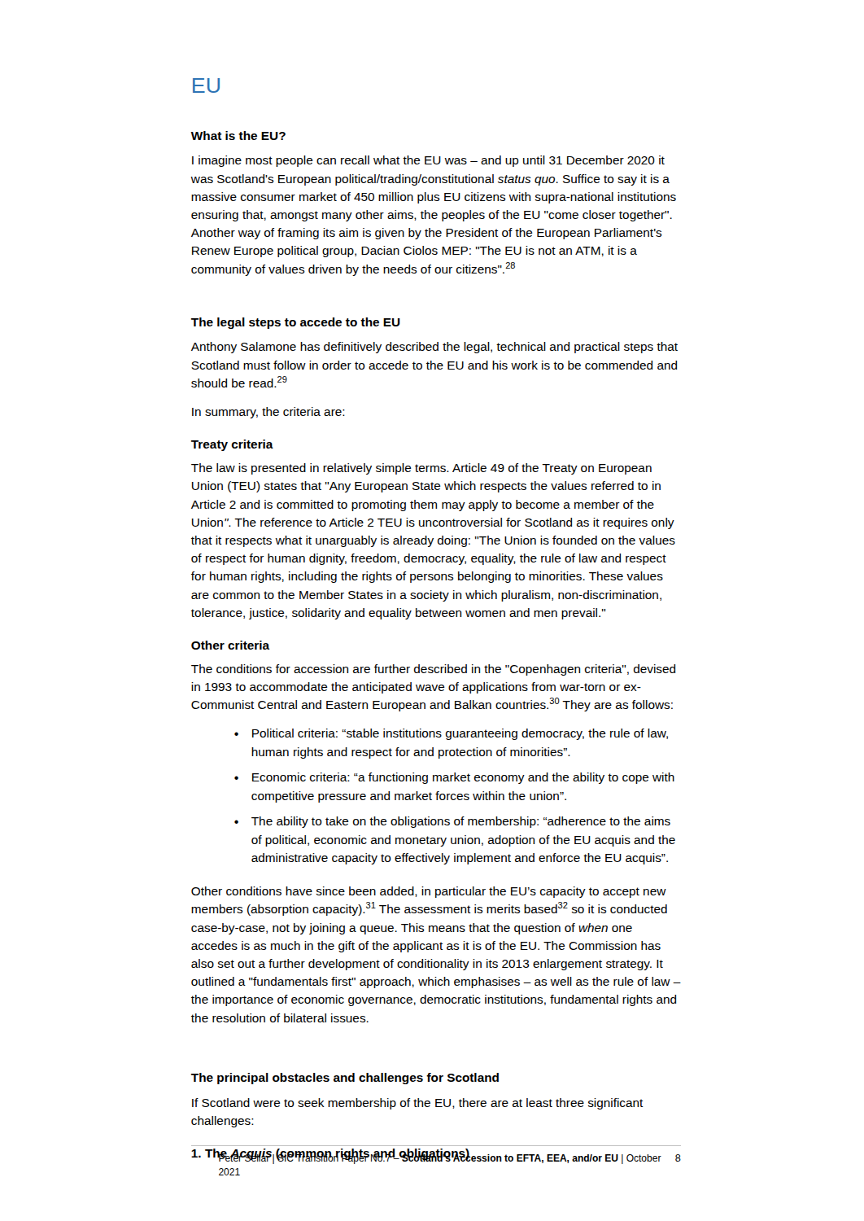EU
What is the EU?
I imagine most people can recall what the EU was – and up until 31 December 2020 it was Scotland's European political/trading/constitutional status quo. Suffice to say it is a massive consumer market of 450 million plus EU citizens with supra-national institutions ensuring that, amongst many other aims, the peoples of the EU "come closer together". Another way of framing its aim is given by the President of the European Parliament's Renew Europe political group, Dacian Ciolos MEP: "The EU is not an ATM, it is a community of values driven by the needs of our citizens".28
The legal steps to accede to the EU
Anthony Salamone has definitively described the legal, technical and practical steps that Scotland must follow in order to accede to the EU and his work is to be commended and should be read.29
In summary, the criteria are:
Treaty criteria
The law is presented in relatively simple terms. Article 49 of the Treaty on European Union (TEU) states that "Any European State which respects the values referred to in Article 2 and is committed to promoting them may apply to become a member of the Union". The reference to Article 2 TEU is uncontroversial for Scotland as it requires only that it respects what it unarguably is already doing: "The Union is founded on the values of respect for human dignity, freedom, democracy, equality, the rule of law and respect for human rights, including the rights of persons belonging to minorities. These values are common to the Member States in a society in which pluralism, non-discrimination, tolerance, justice, solidarity and equality between women and men prevail."
Other criteria
The conditions for accession are further described in the "Copenhagen criteria", devised in 1993 to accommodate the anticipated wave of applications from war-torn or ex-Communist Central and Eastern European and Balkan countries.30 They are as follows:
Political criteria: “stable institutions guaranteeing democracy, the rule of law, human rights and respect for and protection of minorities”.
Economic criteria: “a functioning market economy and the ability to cope with competitive pressure and market forces within the union”.
The ability to take on the obligations of membership: “adherence to the aims of political, economic and monetary union, adoption of the EU acquis and the administrative capacity to effectively implement and enforce the EU acquis”.
Other conditions have since been added, in particular the EU’s capacity to accept new members (absorption capacity).31 The assessment is merits based32 so it is conducted case-by-case, not by joining a queue. This means that the question of when one accedes is as much in the gift of the applicant as it is of the EU. The Commission has also set out a further development of conditionality in its 2013 enlargement strategy. It outlined a "fundamentals first" approach, which emphasises – as well as the rule of law – the importance of economic governance, democratic institutions, fundamental rights and the resolution of bilateral issues.
The principal obstacles and challenges for Scotland
If Scotland were to seek membership of the EU, there are at least three significant challenges:
1. The Acquis (common rights and obligations)
Peter Sellar | SIC Transition Paper No.7 – Scotland's Accession to EFTA, EEA, and/or EU | October 2021
8